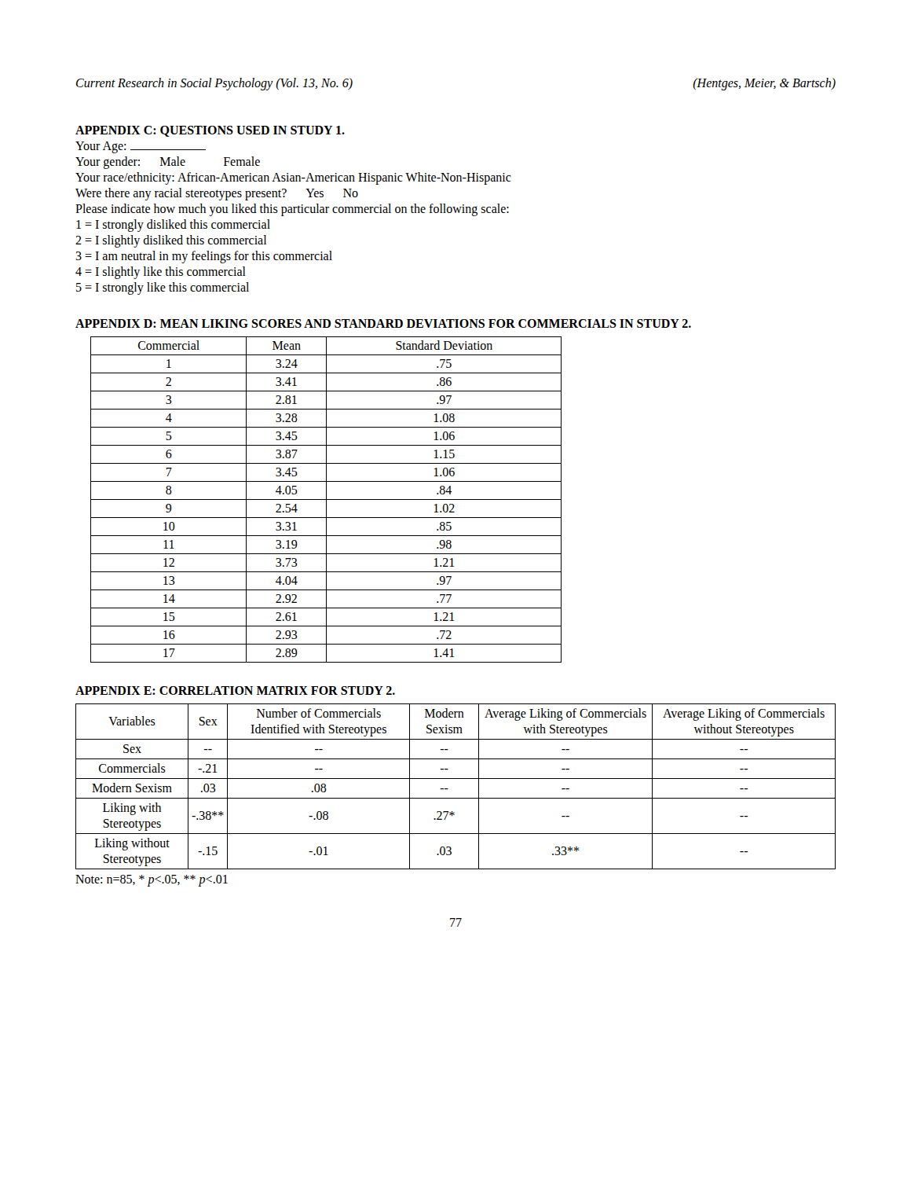Current Research in Social Psychology (Vol. 13, No. 6)
(Hentges, Meier, & Bartsch)
Appendix C: Questions Used in Study 1.
Your Age:
Your gender: Male Female
Your race/ethnicity: African-American Asian-American Hispanic White-Non-Hispanic
Were there any racial stereotypes present? Yes No
Please indicate how much you liked this particular commercial on the following scale:
1 = I strongly disliked this commercial
2 = I slightly disliked this commercial
3 = I am neutral in my feelings for this commercial
4 = I slightly like this commercial
5 = I strongly like this commercial
Appendix D: Mean Liking Scores and Standard Deviations for Commercials in Study 2.
| Commercial | Mean | Standard Deviation |
| --- | --- | --- |
| 1 | 3.24 | .75 |
| 2 | 3.41 | .86 |
| 3 | 2.81 | .97 |
| 4 | 3.28 | 1.08 |
| 5 | 3.45 | 1.06 |
| 6 | 3.87 | 1.15 |
| 7 | 3.45 | 1.06 |
| 8 | 4.05 | .84 |
| 9 | 2.54 | 1.02 |
| 10 | 3.31 | .85 |
| 11 | 3.19 | .98 |
| 12 | 3.73 | 1.21 |
| 13 | 4.04 | .97 |
| 14 | 2.92 | .77 |
| 15 | 2.61 | 1.21 |
| 16 | 2.93 | .72 |
| 17 | 2.89 | 1.41 |
Appendix E: Correlation Matrix for Study 2.
| Variables | Sex | Number of Commercials Identified with Stereotypes | Modern Sexism | Average Liking of Commercials with Stereotypes | Average Liking of Commercials without Stereotypes |
| --- | --- | --- | --- | --- | --- |
| Sex | -- | -- | -- | -- | -- |
| Commercials | -.21 | -- | -- | -- | -- |
| Modern Sexism | .03 | .08 | -- | -- | -- |
| Liking with Stereotypes | -.38** | -.08 | .27* | -- | -- |
| Liking without Stereotypes | -.15 | -.01 | .03 | .33** | -- |
Note: n=85, * p<.05, ** p<.01
77